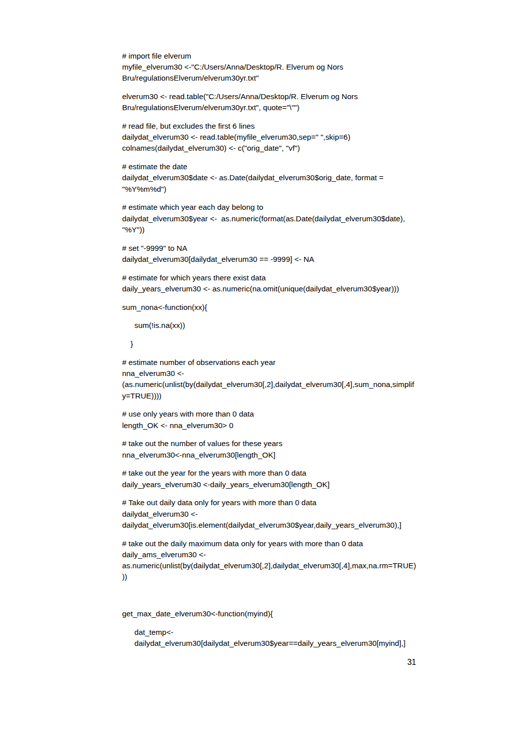# import file elverum myfile_elverum30 <-"C:/Users/Anna/Desktop/R. Elverum og Nors Bru/regulationsElverum/elverum30yr.txt"
elverum30 <- read.table("C:/Users/Anna/Desktop/R. Elverum og Nors Bru/regulationsElverum/elverum30yr.txt", quote="\"")
# read file, but excludes the first 6 lines dailydat_elverum30 <- read.table(myfile_elverum30,sep=" ",skip=6) colnames(dailydat_elverum30) <- c("orig_date", "vf")
# estimate the date dailydat_elverum30$date <- as.Date(dailydat_elverum30$orig_date, format = "%Y%m%d")
# estimate which year each day belong to dailydat_elverum30$year <- as.numeric(format(as.Date(dailydat_elverum30$date), "%Y"))
# set "-9999" to NA dailydat_elverum30[dailydat_elverum30 == -9999] <- NA
# estimate for which years there exist data daily_years_elverum30 <- as.numeric(na.omit(unique(dailydat_elverum30$year)))
sum_nona<-function(xx){
sum(!is.na(xx))
}
# estimate number of observations each year nna_elverum30 <- (as.numeric(unlist(by(dailydat_elverum30[,2],dailydat_elverum30[,4],sum_nona,simplify=TRUE))))
# use only years with more than 0 data length_OK <- nna_elverum30> 0
# take out the number of values for these years nna_elverum30<-nna_elverum30[length_OK]
# take out the year for the years with more than 0 data daily_years_elverum30 <-daily_years_elverum30[length_OK]
# Take out daily data only for years with more than 0 data dailydat_elverum30 <- dailydat_elverum30[is.element(dailydat_elverum30$year,daily_years_elverum30),]
# take out the daily maximum data only for years with more than 0 data daily_ams_elverum30 <- as.numeric(unlist(by(dailydat_elverum30[,2],dailydat_elverum30[,4],max,na.rm=TRUE)))
get_max_date_elverum30<-function(myind){
dat_temp<-dailydat_elverum30[dailydat_elverum30$year==daily_years_elverum30[myind],]
31